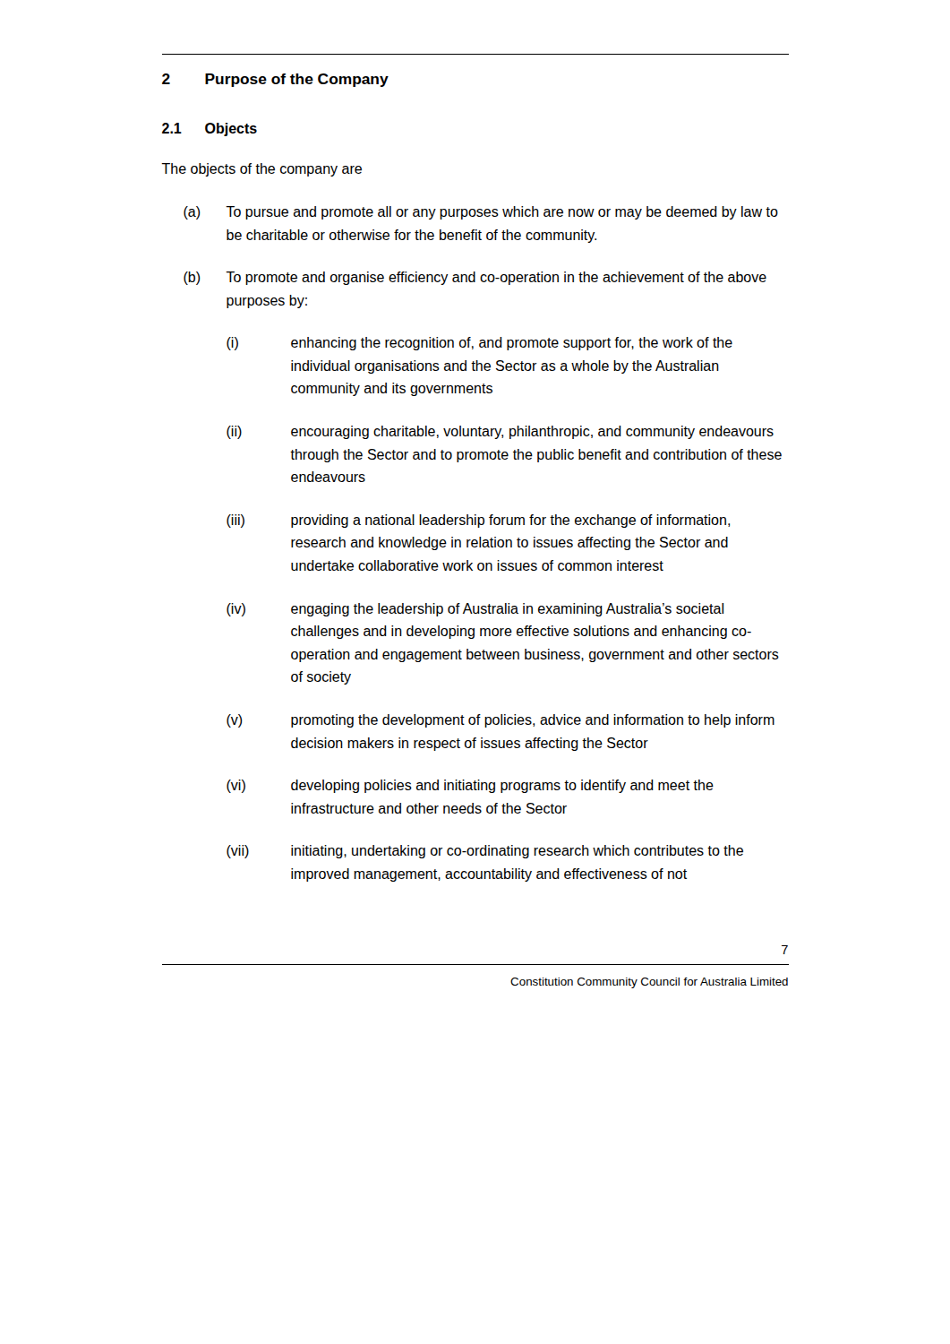2 Purpose of the Company
2.1 Objects
The objects of the company are
(a) To pursue and promote all or any purposes which are now or may be deemed by law to be charitable or otherwise for the benefit of the community.
(b) To promote and organise efficiency and co-operation in the achievement of the above purposes by:
(i) enhancing the recognition of, and promote support for, the work of the individual organisations and the Sector as a whole by the Australian community and its governments
(ii) encouraging charitable, voluntary, philanthropic, and community endeavours through the Sector and to promote the public benefit and contribution of these endeavours
(iii) providing a national leadership forum for the exchange of information, research and knowledge in relation to issues affecting the Sector and undertake collaborative work on issues of common interest
(iv) engaging the leadership of Australia in examining Australia’s societal challenges and in developing more effective solutions and enhancing co-operation and engagement between business, government and other sectors of society
(v) promoting the development of policies, advice and information to help inform decision makers in respect of issues affecting the Sector
(vi) developing policies and initiating programs to identify and meet the infrastructure and other needs of the Sector
(vii) initiating, undertaking or co-ordinating research which contributes to the improved management, accountability and effectiveness of not
7
Constitution Community Council for Australia Limited